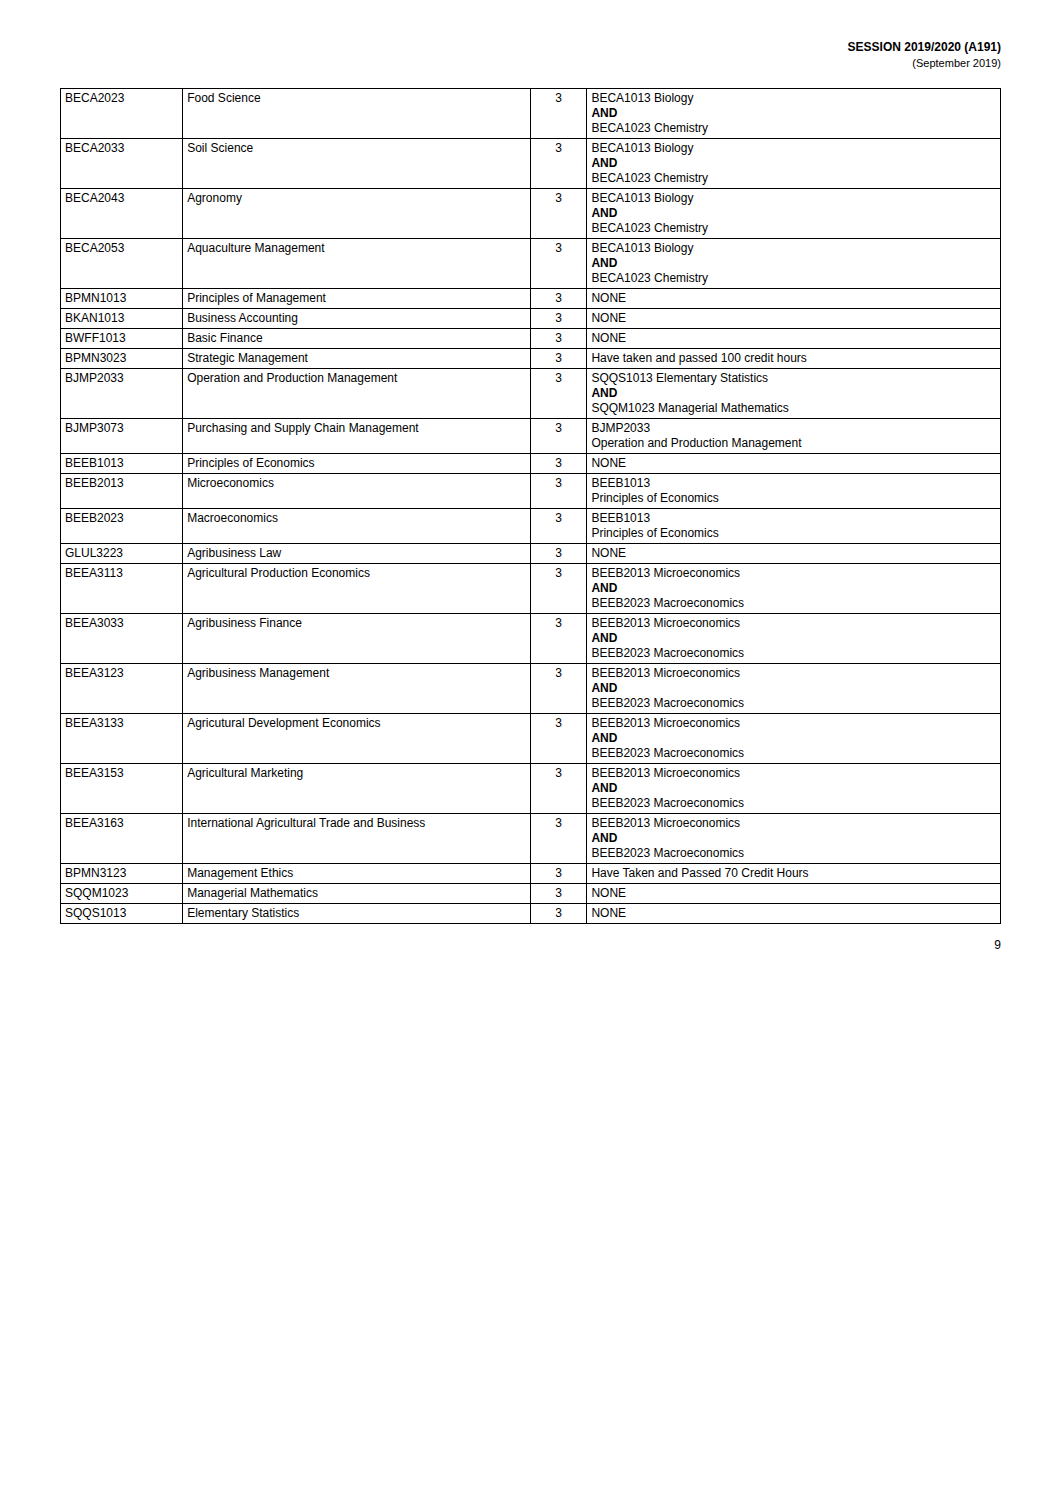SESSION 2019/2020 (A191)
(September 2019)
| BECA2023 | Food Science | 3 | BECA1013 Biology AND BECA1023 Chemistry |
| BECA2033 | Soil Science | 3 | BECA1013 Biology AND BECA1023 Chemistry |
| BECA2043 | Agronomy | 3 | BECA1013 Biology AND BECA1023 Chemistry |
| BECA2053 | Aquaculture Management | 3 | BECA1013 Biology AND BECA1023 Chemistry |
| BPMN1013 | Principles of Management | 3 | NONE |
| BKAN1013 | Business Accounting | 3 | NONE |
| BWFF1013 | Basic Finance | 3 | NONE |
| BPMN3023 | Strategic Management | 3 | Have taken and passed 100 credit hours |
| BJMP2033 | Operation and Production Management | 3 | SQQS1013 Elementary Statistics AND SQQM1023 Managerial Mathematics |
| BJMP3073 | Purchasing and Supply Chain Management | 3 | BJMP2033 Operation and Production Management |
| BEEB1013 | Principles of Economics | 3 | NONE |
| BEEB2013 | Microeconomics | 3 | BEEB1013 Principles of Economics |
| BEEB2023 | Macroeconomics | 3 | BEEB1013 Principles of Economics |
| GLUL3223 | Agribusiness Law | 3 | NONE |
| BEEA3113 | Agricultural Production Economics | 3 | BEEB2013 Microeconomics AND BEEB2023 Macroeconomics |
| BEEA3033 | Agribusiness Finance | 3 | BEEB2013 Microeconomics AND BEEB2023 Macroeconomics |
| BEEA3123 | Agribusiness Management | 3 | BEEB2013 Microeconomics AND BEEB2023 Macroeconomics |
| BEEA3133 | Agricutural Development Economics | 3 | BEEB2013 Microeconomics AND BEEB2023 Macroeconomics |
| BEEA3153 | Agricultural Marketing | 3 | BEEB2013 Microeconomics AND BEEB2023 Macroeconomics |
| BEEA3163 | International Agricultural Trade and Business | 3 | BEEB2013 Microeconomics AND BEEB2023 Macroeconomics |
| BPMN3123 | Management Ethics | 3 | Have Taken and Passed 70 Credit Hours |
| SQQM1023 | Managerial Mathematics | 3 | NONE |
| SQQS1013 | Elementary Statistics | 3 | NONE |
9